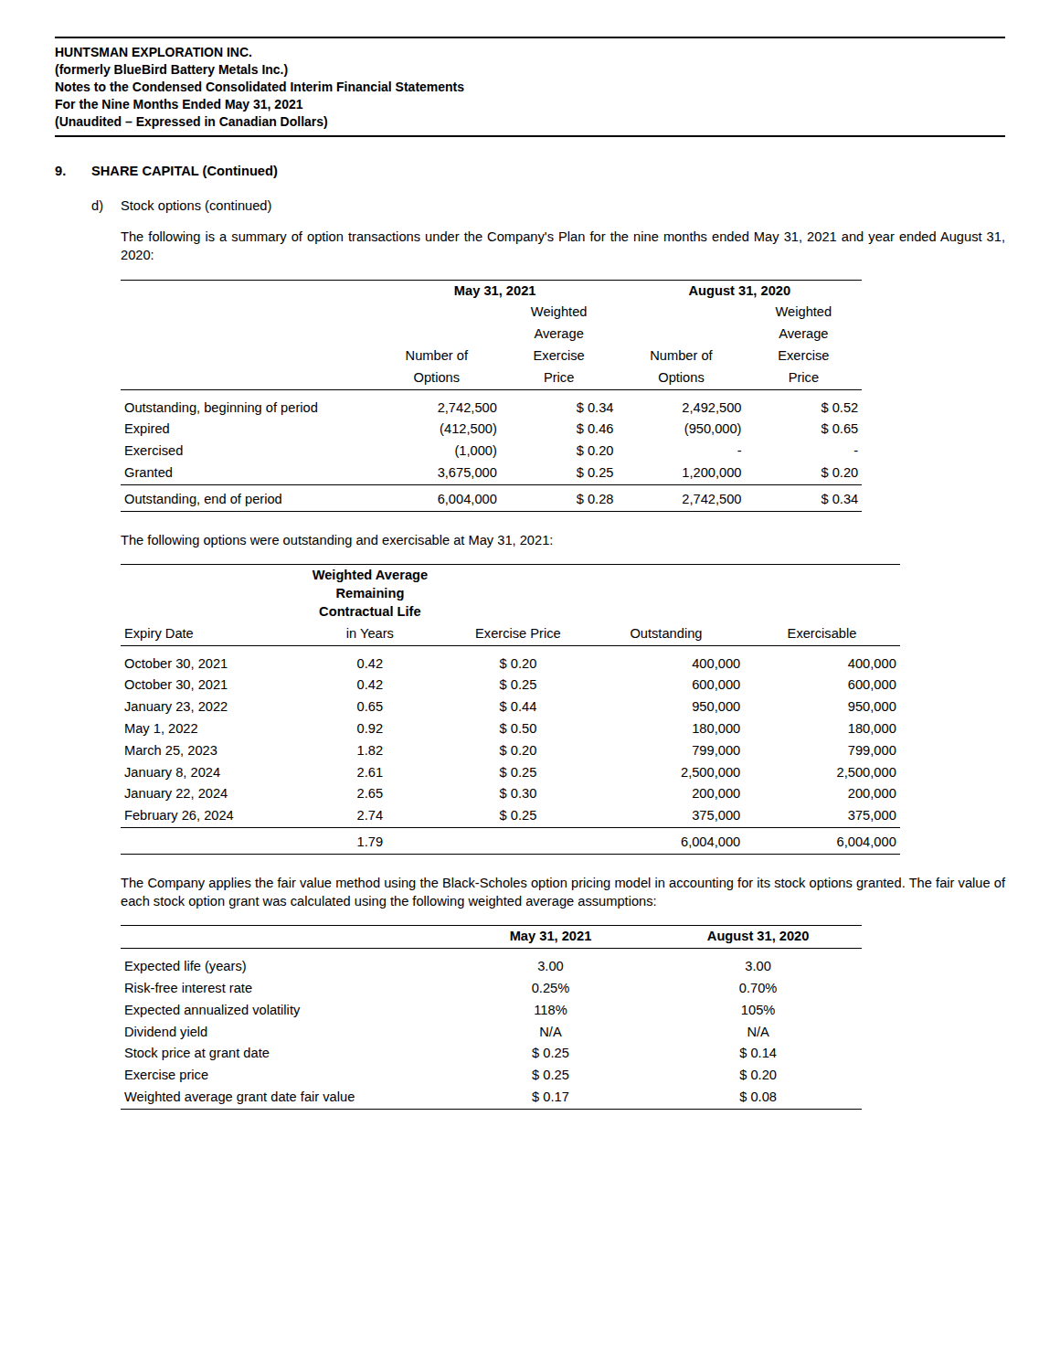HUNTSMAN EXPLORATION INC.
(formerly BlueBird Battery Metals Inc.)
Notes to the Condensed Consolidated Interim Financial Statements
For the Nine Months Ended May 31, 2021
(Unaudited – Expressed in Canadian Dollars)
9.
SHARE CAPITAL (Continued)
d)
Stock options (continued)
The following is a summary of option transactions under the Company's Plan for the nine months ended May 31, 2021 and year ended August 31, 2020:
| | May 31, 2021 | August 31, 2020 |
| --- | --- | --- |
| | | Weighted | | Weighted |
| | | Average | | Average |
| | Number of | Exercise | Number of | Exercise |
| | Options | Price | Options | Price |
| Outstanding, beginning of period | 2,742,500 | $ 0.34 | 2,492,500 | $ 0.52 |
| Expired | (412,500) | $ 0.46 | (950,000) | $ 0.65 |
| Exercised | (1,000) | $ 0.20 | - | - |
| Granted | 3,675,000 | $ 0.25 | 1,200,000 | $ 0.20 |
| Outstanding, end of period | 6,004,000 | $ 0.28 | 2,742,500 | $ 0.34 |
The following options were outstanding and exercisable at May 31, 2021:
| | Weighted Average Remaining Contractual Life | | | |
| --- | --- | --- | --- | --- |
| Expiry Date | in Years | Exercise Price | Outstanding | Exercisable |
| October 30, 2021 | 0.42 | $ 0.20 | 400,000 | 400,000 |
| October 30, 2021 | 0.42 | $ 0.25 | 600,000 | 600,000 |
| January 23, 2022 | 0.65 | $ 0.44 | 950,000 | 950,000 |
| May 1, 2022 | 0.92 | $ 0.50 | 180,000 | 180,000 |
| March 25, 2023 | 1.82 | $ 0.20 | 799,000 | 799,000 |
| January 8, 2024 | 2.61 | $ 0.25 | 2,500,000 | 2,500,000 |
| January 22, 2024 | 2.65 | $ 0.30 | 200,000 | 200,000 |
| February 26, 2024 | 2.74 | $ 0.25 | 375,000 | 375,000 |
| | 1.79 | | 6,004,000 | 6,004,000 |
The Company applies the fair value method using the Black-Scholes option pricing model in accounting for its stock options granted. The fair value of each stock option grant was calculated using the following weighted average assumptions:
| | May 31, 2021 | August 31, 2020 |
| --- | --- | --- |
| Expected life (years) | 3.00 | 3.00 |
| Risk-free interest rate | 0.25% | 0.70% |
| Expected annualized volatility | 118% | 105% |
| Dividend yield | N/A | N/A |
| Stock price at grant date | $ 0.25 | $ 0.14 |
| Exercise price | $ 0.25 | $ 0.20 |
| Weighted average grant date fair value | $ 0.17 | $ 0.08 |